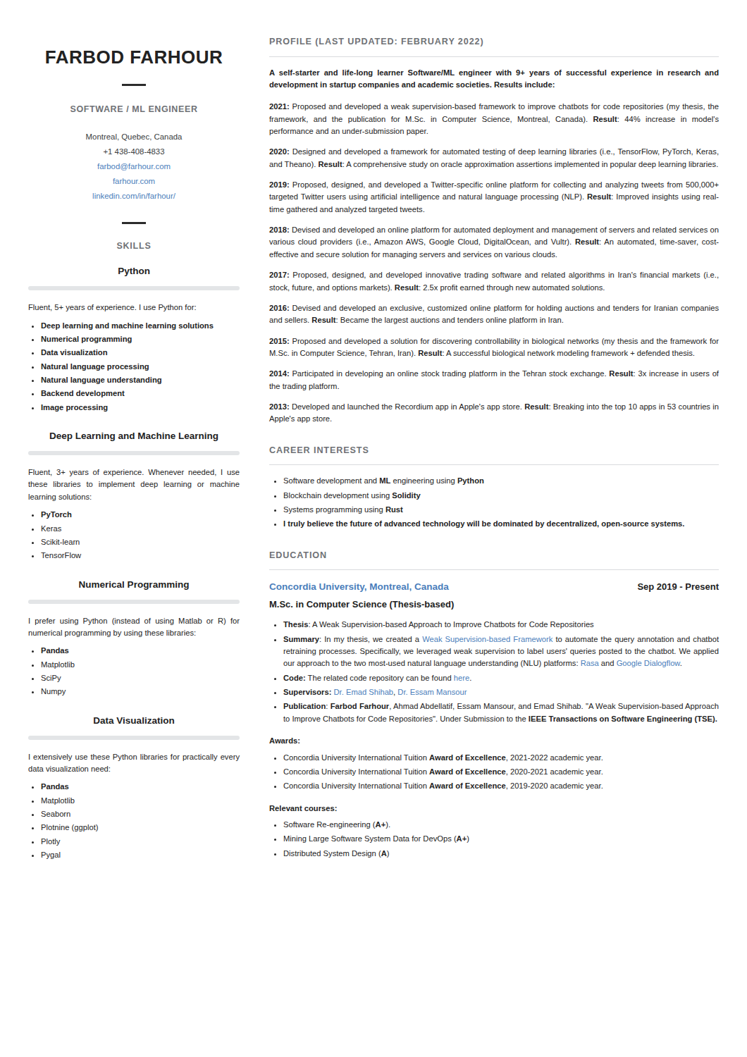FARBOD FARHOUR
Software / ML Engineer
Montreal, Quebec, Canada
+1 438-408-4833 farbod@farhour.com farhour.com linkedin.com/in/farhour/
Skills
Python
Fluent, 5+ years of experience. I use Python for:
Deep learning and machine learning solutions
Numerical programming
Data visualization
Natural language processing
Natural language understanding
Backend development
Image processing
Deep Learning and Machine Learning
Fluent, 3+ years of experience. Whenever needed, I use these libraries to implement deep learning or machine learning solutions:
PyTorch
Keras
Scikit-learn
TensorFlow
Numerical Programming
I prefer using Python (instead of using Matlab or R) for numerical programming by using these libraries:
Pandas
Matplotlib
SciPy
Numpy
Data Visualization
I extensively use these Python libraries for practically every data visualization need:
Pandas
Matplotlib
Seaborn
Plotnine (ggplot)
Plotly
Pygal
Profile (Last updated: February 2022)
A self-starter and life-long learner Software/ML engineer with 9+ years of successful experience in research and development in startup companies and academic societies. Results include:
2021: Proposed and developed a weak supervision-based framework to improve chatbots for code repositories (my thesis, the framework, and the publication for M.Sc. in Computer Science, Montreal, Canada). Result: 44% increase in model's performance and an under-submission paper.
2020: Designed and developed a framework for automated testing of deep learning libraries (i.e., TensorFlow, PyTorch, Keras, and Theano). Result: A comprehensive study on oracle approximation assertions implemented in popular deep learning libraries.
2019: Proposed, designed, and developed a Twitter-specific online platform for collecting and analyzing tweets from 500,000+ targeted Twitter users using artificial intelligence and natural language processing (NLP). Result: Improved insights using real-time gathered and analyzed targeted tweets.
2018: Devised and developed an online platform for automated deployment and management of servers and related services on various cloud providers (i.e., Amazon AWS, Google Cloud, DigitalOcean, and Vultr). Result: An automated, time-saver, cost-effective and secure solution for managing servers and services on various clouds.
2017: Proposed, designed, and developed innovative trading software and related algorithms in Iran's financial markets (i.e., stock, future, and options markets). Result: 2.5x profit earned through new automated solutions.
2016: Devised and developed an exclusive, customized online platform for holding auctions and tenders for Iranian companies and sellers. Result: Became the largest auctions and tenders online platform in Iran.
2015: Proposed and developed a solution for discovering controllability in biological networks (my thesis and the framework for M.Sc. in Computer Science, Tehran, Iran). Result: A successful biological network modeling framework + defended thesis.
2014: Participated in developing an online stock trading platform in the Tehran stock exchange. Result: 3x increase in users of the trading platform.
2013: Developed and launched the Recordium app in Apple's app store. Result: Breaking into the top 10 apps in 53 countries in Apple's app store.
Career Interests
Software development and ML engineering using Python
Blockchain development using Solidity
Systems programming using Rust
I truly believe the future of advanced technology will be dominated by decentralized, open-source systems.
Education
Concordia University, Montreal, Canada Sep 2019 - Present
M.Sc. in Computer Science (Thesis-based)
Thesis: A Weak Supervision-based Approach to Improve Chatbots for Code Repositories
Summary: In my thesis, we created a Weak Supervision-based Framework to automate the query annotation and chatbot retraining processes. Specifically, we leveraged weak supervision to label users' queries posted to the chatbot. We applied our approach to the two most-used natural language understanding (NLU) platforms: Rasa and Google Dialogflow.
Code: The related code repository can be found here.
Supervisors: Dr. Emad Shihab, Dr. Essam Mansour
Publication: Farbod Farhour, Ahmad Abdellatif, Essam Mansour, and Emad Shihab. "A Weak Supervision-based Approach to Improve Chatbots for Code Repositories". Under Submission to the IEEE Transactions on Software Engineering (TSE).
Awards:
Concordia University International Tuition Award of Excellence, 2021-2022 academic year.
Concordia University International Tuition Award of Excellence, 2020-2021 academic year.
Concordia University International Tuition Award of Excellence, 2019-2020 academic year.
Relevant courses:
Software Re-engineering (A+).
Mining Large Software System Data for DevOps (A+)
Distributed System Design (A)